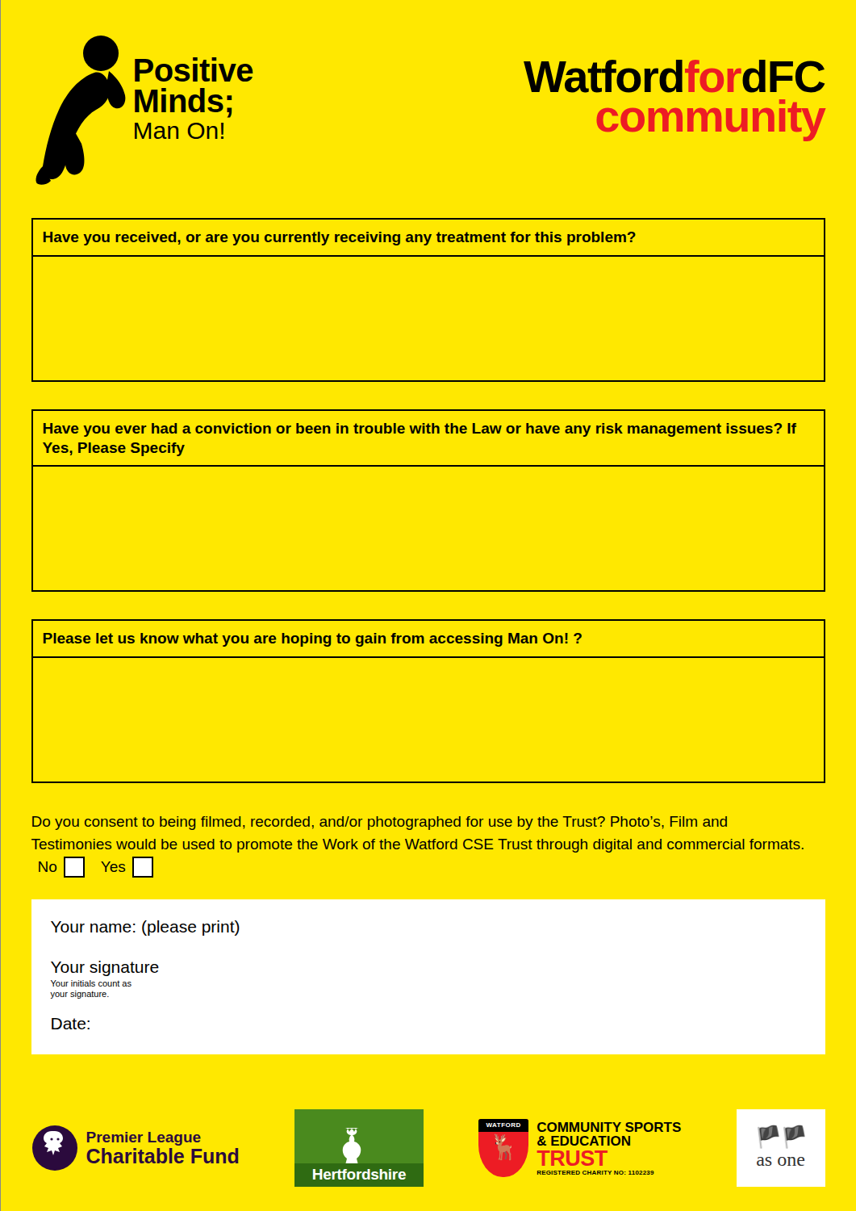Positive Minds; Man On!
Watford for dFC
community
Have you received, or are you currently receiving any treatment for this problem?
Have you ever had a conviction or been in trouble with the Law or have any risk management issues? If Yes, Please Specify
Please let us know what you are hoping to gain from accessing Man On! ?
Do you consent to being filmed, recorded, and/or photographed for use by the Trust? Photo’s, Film and Testimonies would be used to promote the Work of the Watford CSE Trust through digital and commercial formats. No Yes
Your name: (please print)
Your signature Your initials count as
your signature.
Date:
Premier League Charitable Fund
Hertfordshire
WATFORD
🦌
COMMUNITY SPORTS & EDUCATION TRUST REGISTERED CHARITY NO: 1102239
🏴🏴
as one